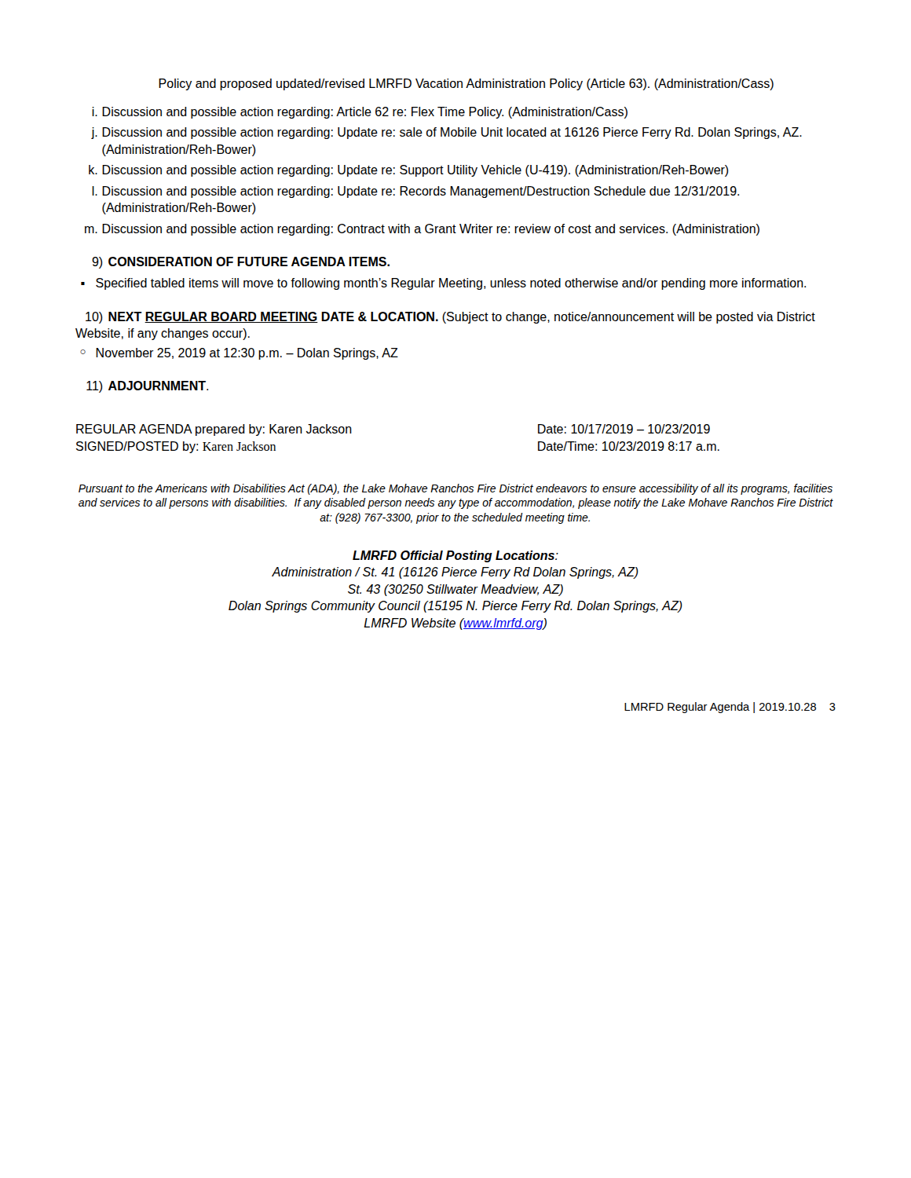Policy and proposed updated/revised LMRFD Vacation Administration Policy (Article 63). (Administration/Cass)
i. Discussion and possible action regarding: Article 62 re: Flex Time Policy. (Administration/Cass)
j. Discussion and possible action regarding: Update re: sale of Mobile Unit located at 16126 Pierce Ferry Rd. Dolan Springs, AZ. (Administration/Reh-Bower)
k. Discussion and possible action regarding: Update re: Support Utility Vehicle (U-419). (Administration/Reh-Bower)
l. Discussion and possible action regarding: Update re: Records Management/Destruction Schedule due 12/31/2019. (Administration/Reh-Bower)
m. Discussion and possible action regarding: Contract with a Grant Writer re: review of cost and services. (Administration)
9) CONSIDERATION OF FUTURE AGENDA ITEMS.
Specified tabled items will move to following month’s Regular Meeting, unless noted otherwise and/or pending more information.
10) NEXT REGULAR BOARD MEETING DATE & LOCATION. (Subject to change, notice/announcement will be posted via District Website, if any changes occur).
November 25, 2019 at 12:30 p.m. – Dolan Springs, AZ
11) ADJOURNMENT.
| REGULAR AGENDA prepared by: Karen Jackson | Date: 10/17/2019 – 10/23/2019 |
| SIGNED/POSTED by: Karen Jackson | Date/Time: 10/23/2019 8:17 a.m. |
Pursuant to the Americans with Disabilities Act (ADA), the Lake Mohave Ranchos Fire District endeavors to ensure accessibility of all its programs, facilities and services to all persons with disabilities. If any disabled person needs any type of accommodation, please notify the Lake Mohave Ranchos Fire District at: (928) 767-3300, prior to the scheduled meeting time.
LMRFD Official Posting Locations:
Administration / St. 41 (16126 Pierce Ferry Rd Dolan Springs, AZ)
St. 43 (30250 Stillwater Meadview, AZ)
Dolan Springs Community Council (15195 N. Pierce Ferry Rd. Dolan Springs, AZ)
LMRFD Website (www.lmrfd.org)
LMRFD Regular Agenda | 2019.10.28 3